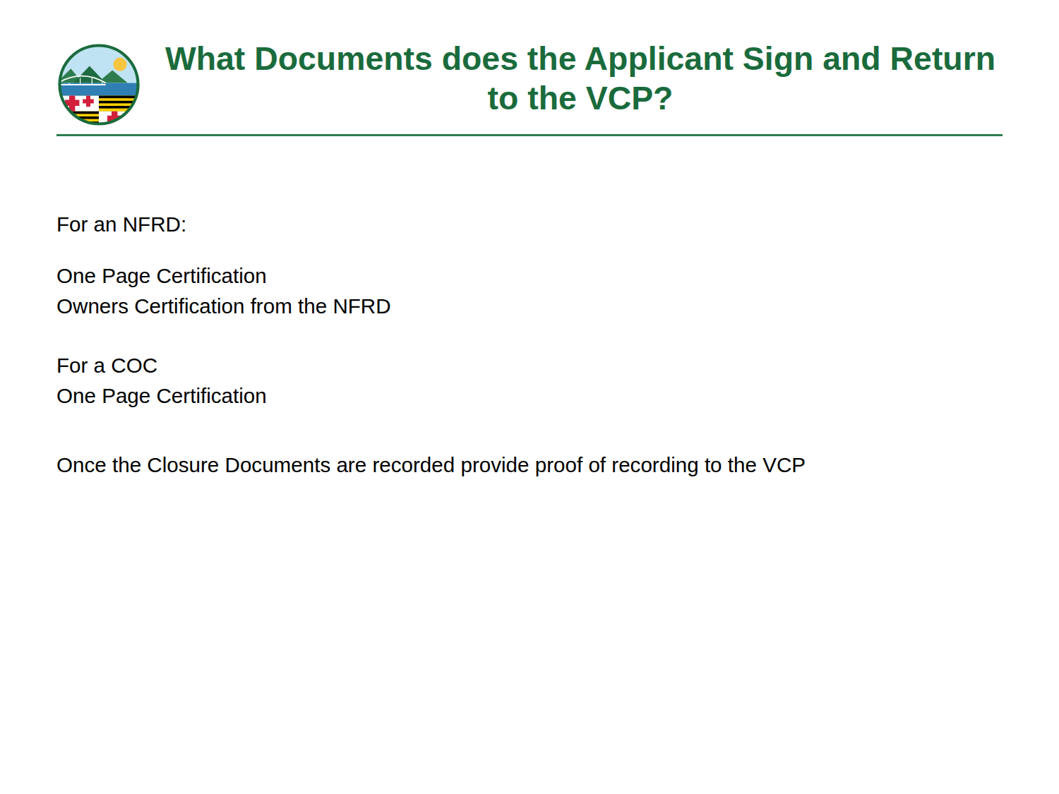Maryland Department of the Environment seal
What Documents does the Applicant Sign and Return to the VCP?
For an NFRD:
One Page Certification
Owners Certification from the NFRD
For a COC
One Page Certification
Once the Closure Documents are recorded provide proof of recording to the VCP